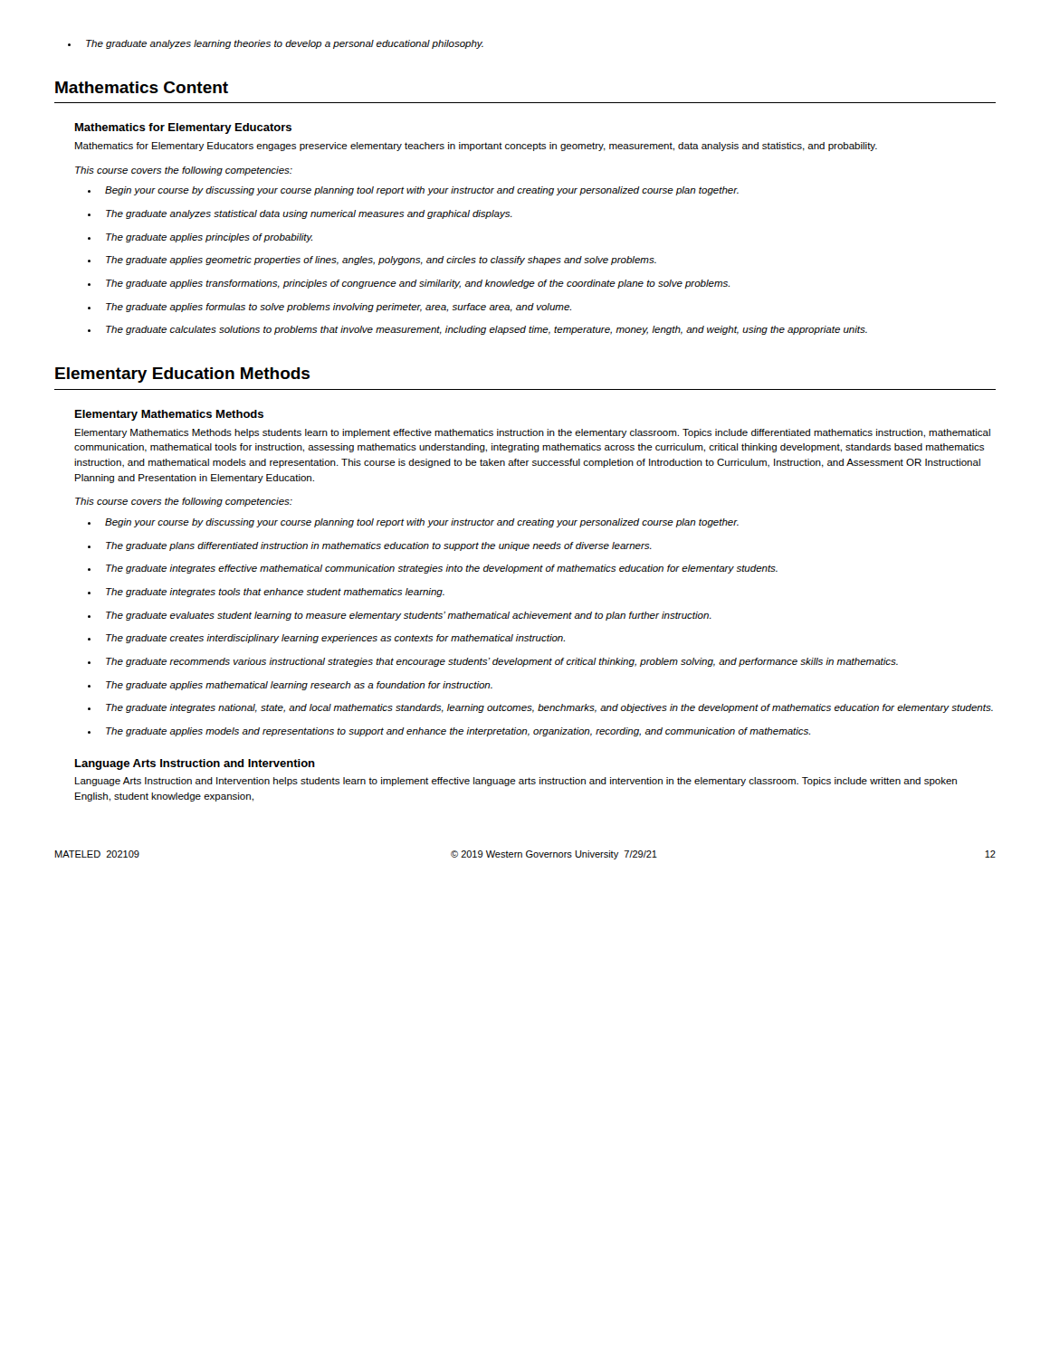The graduate analyzes learning theories to develop a personal educational philosophy.
Mathematics Content
Mathematics for Elementary Educators
Mathematics for Elementary Educators engages preservice elementary teachers in important concepts in geometry, measurement, data analysis and statistics, and probability.
This course covers the following competencies:
Begin your course by discussing your course planning tool report with your instructor and creating your personalized course plan together.
The graduate analyzes statistical data using numerical measures and graphical displays.
The graduate applies principles of probability.
The graduate applies geometric properties of lines, angles, polygons, and circles to classify shapes and solve problems.
The graduate applies transformations, principles of congruence and similarity, and knowledge of the coordinate plane to solve problems.
The graduate applies formulas to solve problems involving perimeter, area, surface area, and volume.
The graduate calculates solutions to problems that involve measurement, including elapsed time, temperature, money, length, and weight, using the appropriate units.
Elementary Education Methods
Elementary Mathematics Methods
Elementary Mathematics Methods helps students learn to implement effective mathematics instruction in the elementary classroom. Topics include differentiated mathematics instruction, mathematical communication, mathematical tools for instruction, assessing mathematics understanding, integrating mathematics across the curriculum, critical thinking development, standards based mathematics instruction, and mathematical models and representation. This course is designed to be taken after successful completion of Introduction to Curriculum, Instruction, and Assessment OR Instructional Planning and Presentation in Elementary Education.
This course covers the following competencies:
Begin your course by discussing your course planning tool report with your instructor and creating your personalized course plan together.
The graduate plans differentiated instruction in mathematics education to support the unique needs of diverse learners.
The graduate integrates effective mathematical communication strategies into the development of mathematics education for elementary students.
The graduate integrates tools that enhance student mathematics learning.
The graduate evaluates student learning to measure elementary students’ mathematical achievement and to plan further instruction.
The graduate creates interdisciplinary learning experiences as contexts for mathematical instruction.
The graduate recommends various instructional strategies that encourage students’ development of critical thinking, problem solving, and performance skills in mathematics.
The graduate applies mathematical learning research as a foundation for instruction.
The graduate integrates national, state, and local mathematics standards, learning outcomes, benchmarks, and objectives in the development of mathematics education for elementary students.
The graduate applies models and representations to support and enhance the interpretation, organization, recording, and communication of mathematics.
Language Arts Instruction and Intervention
Language Arts Instruction and Intervention helps students learn to implement effective language arts instruction and intervention in the elementary classroom. Topics include written and spoken English, student knowledge expansion,
MATELED 202109
© 2019 Western Governors University 7/29/21
12